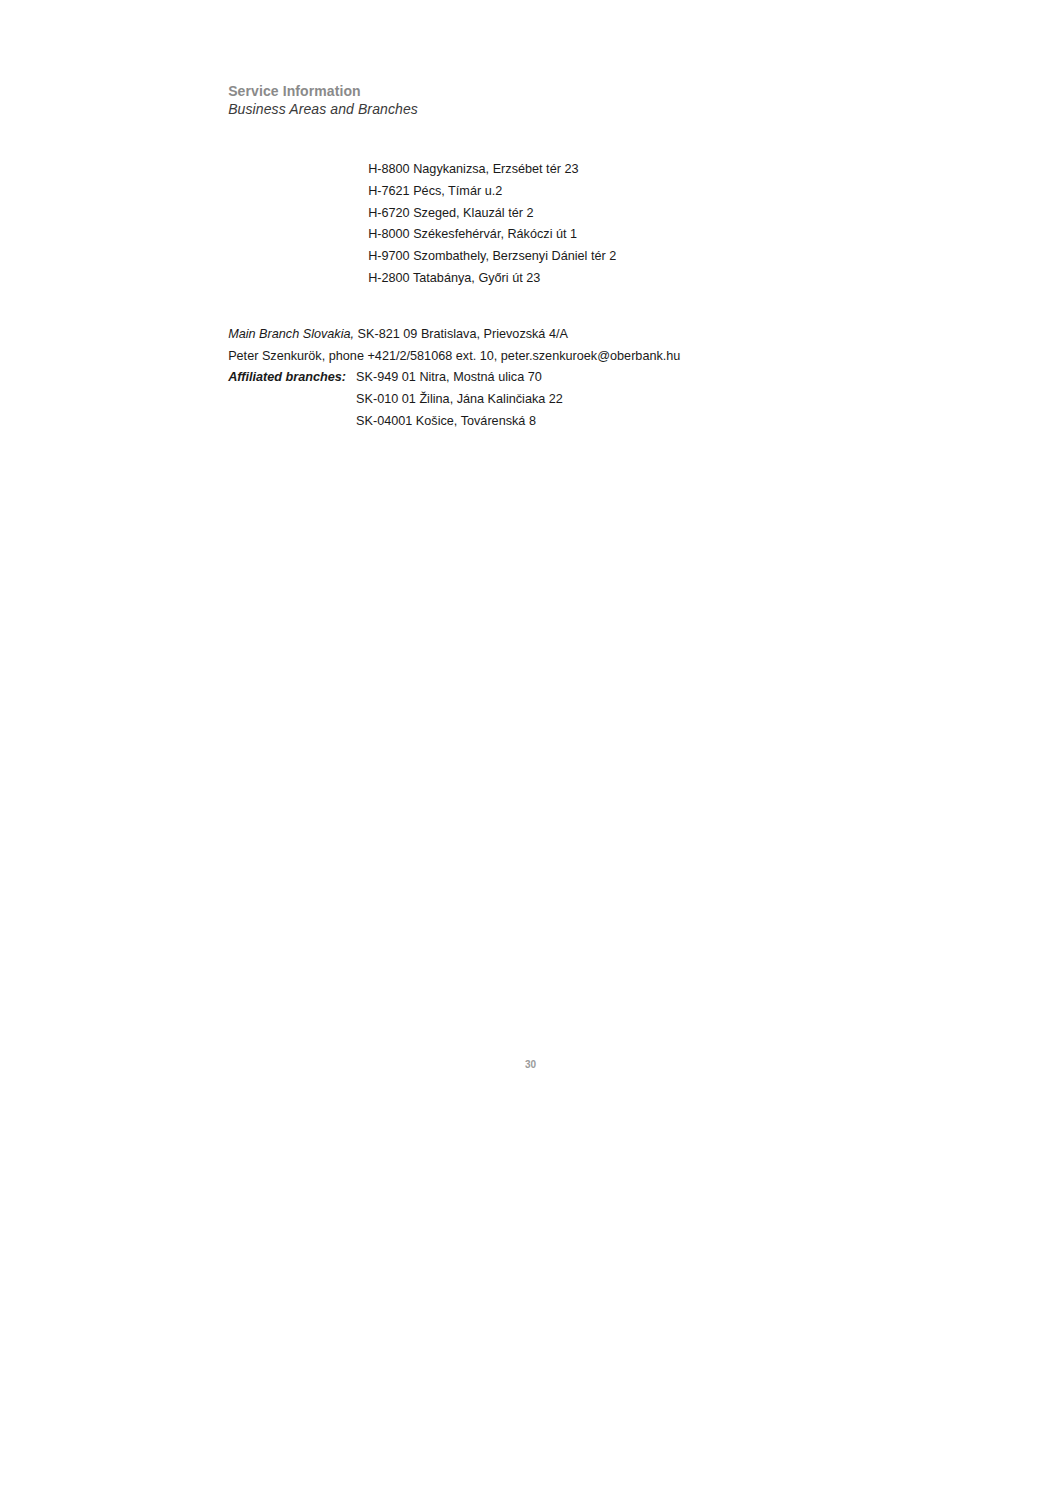Service Information
Business Areas and Branches
H-8800 Nagykanizsa, Erzsébet tér 23
H-7621 Pécs, Tímár u.2
H-6720 Szeged, Klauzál tér 2
H-8000 Székesfehérvár, Rákóczi út 1
H-9700 Szombathely, Berzsenyi Dániel tér 2
H-2800 Tatabánya, Győri út 23
Main Branch Slovakia, SK-821 09 Bratislava, Prievozská 4/A
Peter Szenkurök, phone +421/2/581068 ext. 10, peter.szenkuroek@oberbank.hu
Affiliated branches:
SK-949 01 Nitra, Mostná ulica 70
SK-010 01 Žilina, Jána Kalinčiaka 22
SK-04001 Košice, Továrenská 8
30